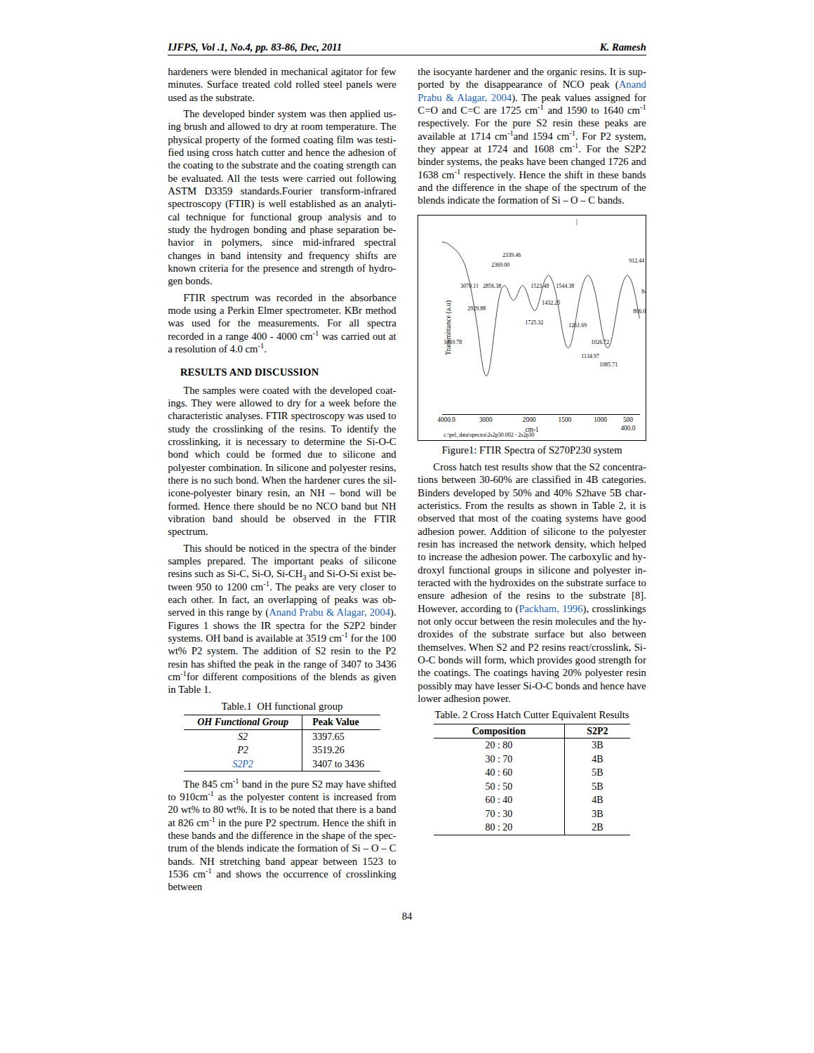IJFPS, Vol .1, No.4, pp. 83-86, Dec, 2011
K. Ramesh
hardeners were blended in mechanical agitator for few minutes. Surface treated cold rolled steel panels were used as the substrate.
The developed binder system was then applied using brush and allowed to dry at room temperature. The physical property of the formed coating film was testified using cross hatch cutter and hence the adhesion of the coating to the substrate and the coating strength can be evaluated. All the tests were carried out following ASTM D3359 standards.Fourier transform-infrared spectroscopy (FTIR) is well established as an analytical technique for functional group analysis and to study the hydrogen bonding and phase separation behavior in polymers, since mid-infrared spectral changes in band intensity and frequency shifts are known criteria for the presence and strength of hydrogen bonds.
FTIR spectrum was recorded in the absorbance mode using a Perkin Elmer spectrometer. KBr method was used for the measurements. For all spectra recorded in a range 400 - 4000 cm-1 was carried out at a resolution of 4.0 cm-1.
Results and Discussion
The samples were coated with the developed coatings. They were allowed to dry for a week before the characteristic analyses. FTIR spectroscopy was used to study the crosslinking of the resins. To identify the crosslinking, it is necessary to determine the Si-O-C bond which could be formed due to silicone and polyester combination. In silicone and polyester resins, there is no such bond. When the hardener cures the silicone-polyester binary resin, an NH – bond will be formed. Hence there should be no NCO band but NH vibration band should be observed in the FTIR spectrum.
This should be noticed in the spectra of the binder samples prepared. The important peaks of silicone resins such as Si-C, Si-O, Si-CH3 and Si-O-Si exist between 950 to 1200 cm-1. The peaks are very closer to each other. In fact, an overlapping of peaks was observed in this range by (Anand Prabu & Alagar, 2004). Figures 1 shows the IR spectra for the S2P2 binder systems. OH band is available at 3519 cm-1 for the 100 wt% P2 system. The addition of S2 resin to the P2 resin has shifted the peak in the range of 3407 to 3436 cm-1for different compositions of the blends as given in Table 1.
Table.1 OH functional group
| OH Functional Group | Peak Value |
| --- | --- |
| S2 | 3397.65 |
| P2 | 3519.26 |
| S2P2 | 3407 to 3436 |
The 845 cm-1 band in the pure S2 may have shifted to 910cm-1 as the polyester content is increased from 20 wt% to 80 wt%. It is to be noted that there is a band at 826 cm-1 in the pure P2 spectrum. Hence the shift in these bands and the difference in the shape of the spectrum of the blends indicate the formation of Si – O – C bands. NH stretching band appear between 1523 to 1536 cm-1 and shows the occurrence of crosslinking between
the isocyante hardener and the organic resins. It is supported by the disappearance of NCO peak (Anand Prabu & Alagar, 2004). The peak values assigned for C=O and C=C are 1725 cm-1 and 1590 to 1640 cm-1 respectively. For the pure S2 resin these peaks are available at 1714 cm-1and 1594 cm-1. For P2 system, they appear at 1724 and 1608 cm-1. For the S2P2 binder systems, the peaks have been changed 1726 and 1638 cm-1 respectively. Hence the shift in these bands and the difference in the shape of the spectrum of the blends indicate the formation of Si – O – C bands.
Transmittance (a.u)
|
2339.46
2369.00
3070.11
2856.38
2929.88
3469.78
1523.48
1544.38
1432.25
1725.32
1261.69
1026.72
1134.97
1085.71
912.44
590.07
556.50
842.39
724.48
494.99
486.50
806.04
4000.0 3000 2000 1500 1000 500 400.0
cm-1
c:\pel_data\spectra\2s2p30.002 - 2s2p30
Figure1: FTIR Spectra of S270P230 system
Cross hatch test results show that the S2 concentrations between 30-60% are classified in 4B categories. Binders developed by 50% and 40% S2have 5B characteristics. From the results as shown in Table 2, it is observed that most of the coating systems have good adhesion power. Addition of silicone to the polyester resin has increased the network density, which helped to increase the adhesion power. The carboxylic and hydroxyl functional groups in silicone and polyester interacted with the hydroxides on the substrate surface to ensure adhesion of the resins to the substrate [8]. However, according to (Packham, 1996), crosslinkings not only occur between the resin molecules and the hydroxides of the substrate surface but also between themselves. When S2 and P2 resins react/crosslink, Si-O-C bonds will form, which provides good strength for the coatings. The coatings having 20% polyester resin possibly may have lesser Si-O-C bonds and hence have lower adhesion power.
Table. 2 Cross Hatch Cutter Equivalent Results
| Composition | S2P2 |
| --- | --- |
| 20 : 80 | 3B |
| 30 : 70 | 4B |
| 40 : 60 | 5B |
| 50 : 50 | 5B |
| 60 : 40 | 4B |
| 70 : 30 | 3B |
| 80 : 20 | 2B |
84